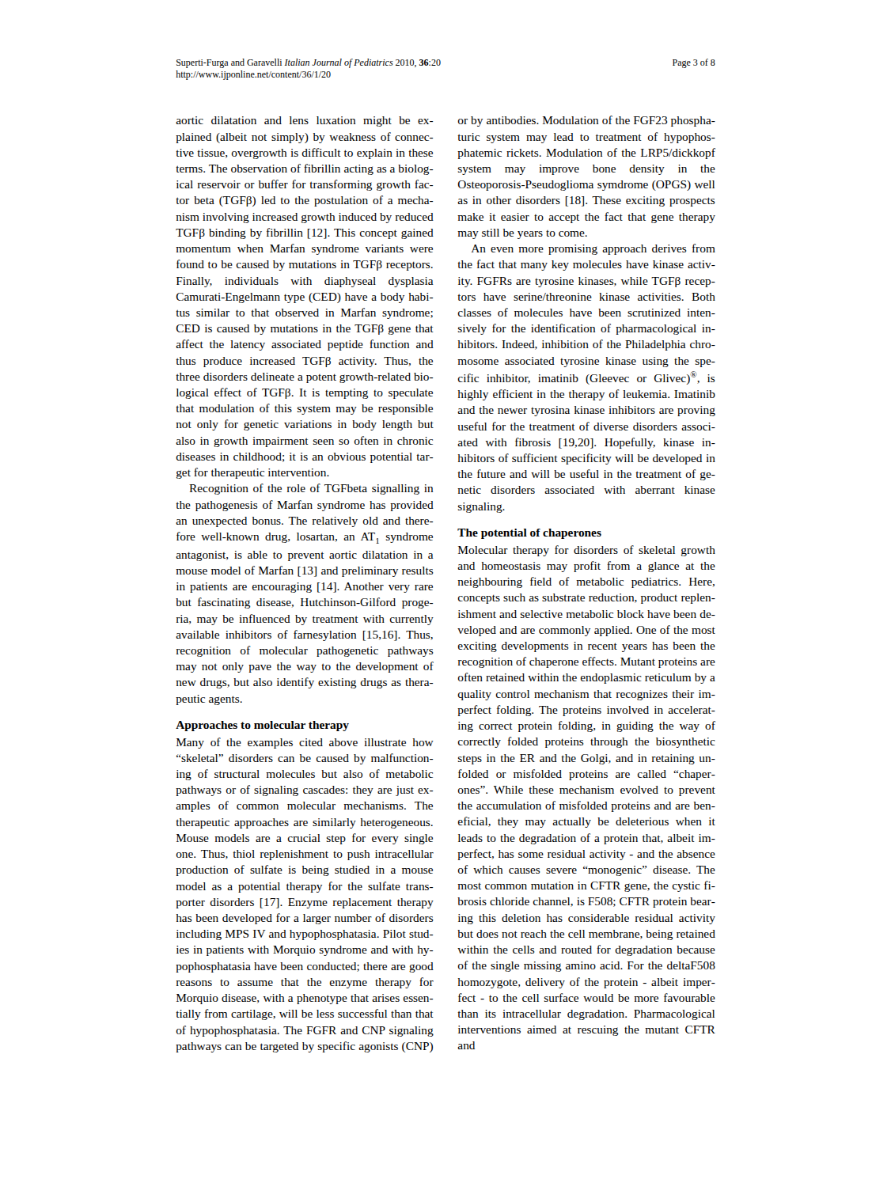Superti-Furga and Garavelli Italian Journal of Pediatrics 2010, 36:20 http://www.ijponline.net/content/36/1/20
Page 3 of 8
aortic dilatation and lens luxation might be explained (albeit not simply) by weakness of connective tissue, overgrowth is difficult to explain in these terms. The observation of fibrillin acting as a biological reservoir or buffer for transforming growth factor beta (TGFβ) led to the postulation of a mechanism involving increased growth induced by reduced TGFβ binding by fibrillin [12]. This concept gained momentum when Marfan syndrome variants were found to be caused by mutations in TGFβ receptors. Finally, individuals with diaphyseal dysplasia Camurati-Engelmann type (CED) have a body habitus similar to that observed in Marfan syndrome; CED is caused by mutations in the TGFβ gene that affect the latency associated peptide function and thus produce increased TGFβ activity. Thus, the three disorders delineate a potent growth-related biological effect of TGFβ. It is tempting to speculate that modulation of this system may be responsible not only for genetic variations in body length but also in growth impairment seen so often in chronic diseases in childhood; it is an obvious potential target for therapeutic intervention.
Recognition of the role of TGFbeta signalling in the pathogenesis of Marfan syndrome has provided an unexpected bonus. The relatively old and therefore well-known drug, losartan, an AT1 syndrome antagonist, is able to prevent aortic dilatation in a mouse model of Marfan [13] and preliminary results in patients are encouraging [14]. Another very rare but fascinating disease, Hutchinson-Gilford progeria, may be influenced by treatment with currently available inhibitors of farnesylation [15,16]. Thus, recognition of molecular pathogenetic pathways may not only pave the way to the development of new drugs, but also identify existing drugs as therapeutic agents.
Approaches to molecular therapy
Many of the examples cited above illustrate how “skeletal” disorders can be caused by malfunctioning of structural molecules but also of metabolic pathways or of signaling cascades: they are just examples of common molecular mechanisms. The therapeutic approaches are similarly heterogeneous. Mouse models are a crucial step for every single one. Thus, thiol replenishment to push intracellular production of sulfate is being studied in a mouse model as a potential therapy for the sulfate transporter disorders [17]. Enzyme replacement therapy has been developed for a larger number of disorders including MPS IV and hypophosphatasia. Pilot studies in patients with Morquio syndrome and with hypophosphatasia have been conducted; there are good reasons to assume that the enzyme therapy for Morquio disease, with a phenotype that arises essentially from cartilage, will be less successful than that of hypophosphatasia. The FGFR and CNP signaling pathways can be targeted by specific agonists (CNP) or by antibodies. Modulation of the FGF23 phosphaturic system may lead to treatment of hypophosphatemic rickets. Modulation of the LRP5/dickkopf system may improve bone density in the Osteoporosis-Pseudoglioma symdrome (OPGS) well as in other disorders [18]. These exciting prospects make it easier to accept the fact that gene therapy may still be years to come.
An even more promising approach derives from the fact that many key molecules have kinase activity. FGFRs are tyrosine kinases, while TGFβ receptors have serine/threonine kinase activities. Both classes of molecules have been scrutinized intensively for the identification of pharmacological inhibitors. Indeed, inhibition of the Philadelphia chromosome associated tyrosine kinase using the specific inhibitor, imatinib (Gleevec or Glivec)®, is highly efficient in the therapy of leukemia. Imatinib and the newer tyrosina kinase inhibitors are proving useful for the treatment of diverse disorders associated with fibrosis [19,20]. Hopefully, kinase inhibitors of sufficient specificity will be developed in the future and will be useful in the treatment of genetic disorders associated with aberrant kinase signaling.
The potential of chaperones
Molecular therapy for disorders of skeletal growth and homeostasis may profit from a glance at the neighbouring field of metabolic pediatrics. Here, concepts such as substrate reduction, product replenishment and selective metabolic block have been developed and are commonly applied. One of the most exciting developments in recent years has been the recognition of chaperone effects. Mutant proteins are often retained within the endoplasmic reticulum by a quality control mechanism that recognizes their imperfect folding. The proteins involved in accelerating correct protein folding, in guiding the way of correctly folded proteins through the biosynthetic steps in the ER and the Golgi, and in retaining unfolded or misfolded proteins are called “chaperones”. While these mechanism evolved to prevent the accumulation of misfolded proteins and are beneficial, they may actually be deleterious when it leads to the degradation of a protein that, albeit imperfect, has some residual activity - and the absence of which causes severe “monogenic” disease. The most common mutation in CFTR gene, the cystic fibrosis chloride channel, is F508; CFTR protein bearing this deletion has considerable residual activity but does not reach the cell membrane, being retained within the cells and routed for degradation because of the single missing amino acid. For the deltaF508 homozygote, delivery of the protein - albeit imperfect - to the cell surface would be more favourable than its intracellular degradation. Pharmacological interventions aimed at rescuing the mutant CFTR and